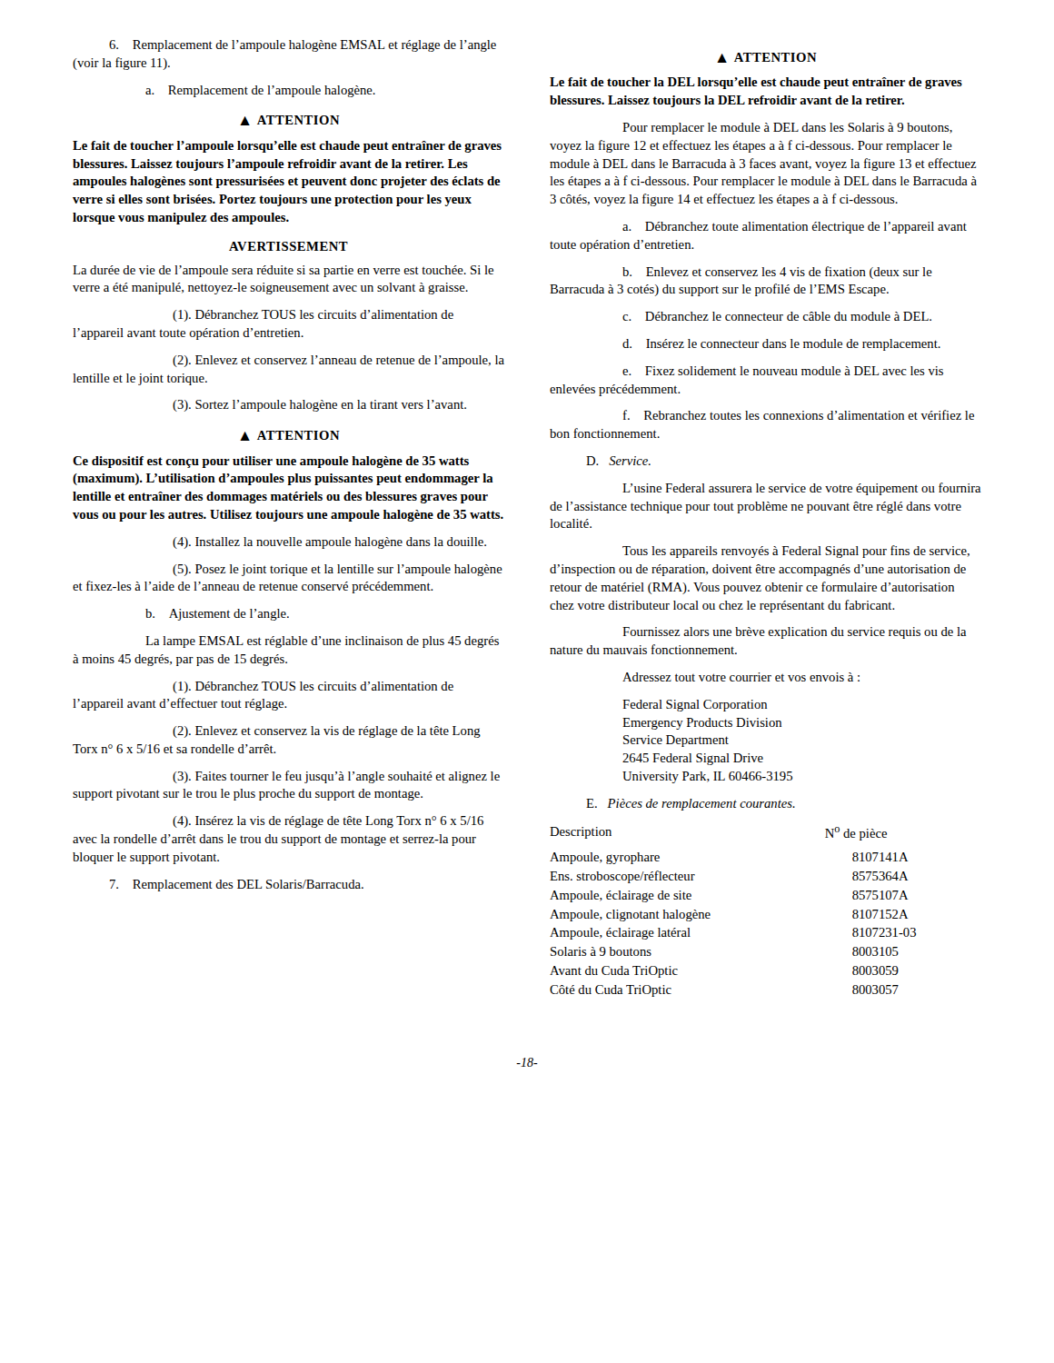6. Remplacement de l’ampoule halogène EMSAL et réglage de l’angle (voir la figure 11).
a. Remplacement de l’ampoule halogène.
▲ATTENTION
Le fait de toucher l’ampoule lorsqu’elle est chaude peut entraîner de graves blessures. Laissez toujours l’ampoule refroidir avant de la retirer. Les ampoules halogènes sont pressurisées et peuvent donc projeter des éclats de verre si elles sont brisées. Portez toujours une protection pour les yeux lorsque vous manipulez des ampoules.
AVERTISSEMENT
La durée de vie de l’ampoule sera réduite si sa partie en verre est touchée. Si le verre a été manipulé, nettoyez-le soigneusement avec un solvant à graisse.
(1). Débranchez TOUS les circuits d’alimentation de l’appareil avant toute opération d’entretien.
(2). Enlevez et conservez l’anneau de retenue de l’ampoule, la lentille et le joint torique.
(3). Sortez l’ampoule halogène en la tirant vers l’avant.
▲ATTENTION
Ce dispositif est conçu pour utiliser une ampoule halogène de 35 watts (maximum). L’utilisation d’ampoules plus puissantes peut endommager la lentille et entraîner des dommages matériels ou des blessures graves pour vous ou pour les autres. Utilisez toujours une ampoule halogène de 35 watts.
(4). Installez la nouvelle ampoule halogène dans la douille.
(5). Posez le joint torique et la lentille sur l’ampoule halogène et fixez-les à l’aide de l’anneau de retenue conservé précédemment.
b. Ajustement de l’angle.
La lampe EMSAL est réglable d’une inclinaison de plus 45 degrés à moins 45 degrés, par pas de 15 degrés.
(1). Débranchez TOUS les circuits d’alimentation de l’appareil avant d’effectuer tout réglage.
(2). Enlevez et conservez la vis de réglage de la tête Long Torx n° 6 x 5/16 et sa rondelle d’arrêt.
(3). Faites tourner le feu jusqu’à l’angle souhaité et alignez le support pivotant sur le trou le plus proche du support de montage.
(4). Insérez la vis de réglage de tête Long Torx n° 6 x 5/16 avec la rondelle d’arrêt dans le trou du support de montage et serrez-la pour bloquer le support pivotant.
7. Remplacement des DEL Solaris/Barracuda.
▲ATTENTION
Le fait de toucher la DEL lorsqu’elle est chaude peut entraîner de graves blessures. Laissez toujours la DEL refroidir avant de la retirer.
Pour remplacer le module à DEL dans les Solaris à 9 boutons, voyez la figure 12 et effectuez les étapes a à f ci-dessous. Pour remplacer le module à DEL dans le Barracuda à 3 faces avant, voyez la figure 13 et effectuez les étapes a à f ci-dessous. Pour remplacer le module à DEL dans le Barracuda à 3 côtés, voyez la figure 14 et effectuez les étapes a à f ci-dessous.
a. Débranchez toute alimentation électrique de l’appareil avant toute opération d’entretien.
b. Enlevez et conservez les 4 vis de fixation (deux sur le Barracuda à 3 cotés) du support sur le profilé de l’EMS Escape.
c. Débranchez le connecteur de câble du module à DEL.
d. Insérez le connecteur dans le module de remplacement.
e. Fixez solidement le nouveau module à DEL avec les vis enlevées précédemment.
f. Rebranchez toutes les connexions d’alimentation et vérifiez le bon fonctionnement.
D. Service.
L’usine Federal assurera le service de votre équipement ou fournira de l’assistance technique pour tout problème ne pouvant être réglé dans votre localité.
Tous les appareils renvoyés à Federal Signal pour fins de service, d’inspection ou de réparation, doivent être accompagnés d’une autorisation de retour de matériel (RMA). Vous pouvez obtenir ce formulaire d’autorisation chez votre distributeur local ou chez le représentant du fabricant.
Fournissez alors une brève explication du service requis ou de la nature du mauvais fonctionnement.
Adressez tout votre courrier et vos envois à :
Federal Signal Corporation
Emergency Products Division
Service Department
2645 Federal Signal Drive
University Park, IL 60466-3195
E. Pièces de remplacement courantes.
| Description | N o de pièce |
| --- | --- |
| Ampoule, gyrophare | 8107141A |
| Ens. stroboscope/réflecteur | 8575364A |
| Ampoule, éclairage de site | 8575107A |
| Ampoule, clignotant halogène | 8107152A |
| Ampoule, éclairage latéral | 8107231-03 |
| Solaris à 9 boutons | 8003105 |
| Avant du Cuda TriOptic | 8003059 |
| Côté du Cuda TriOptic | 8003057 |
-18-